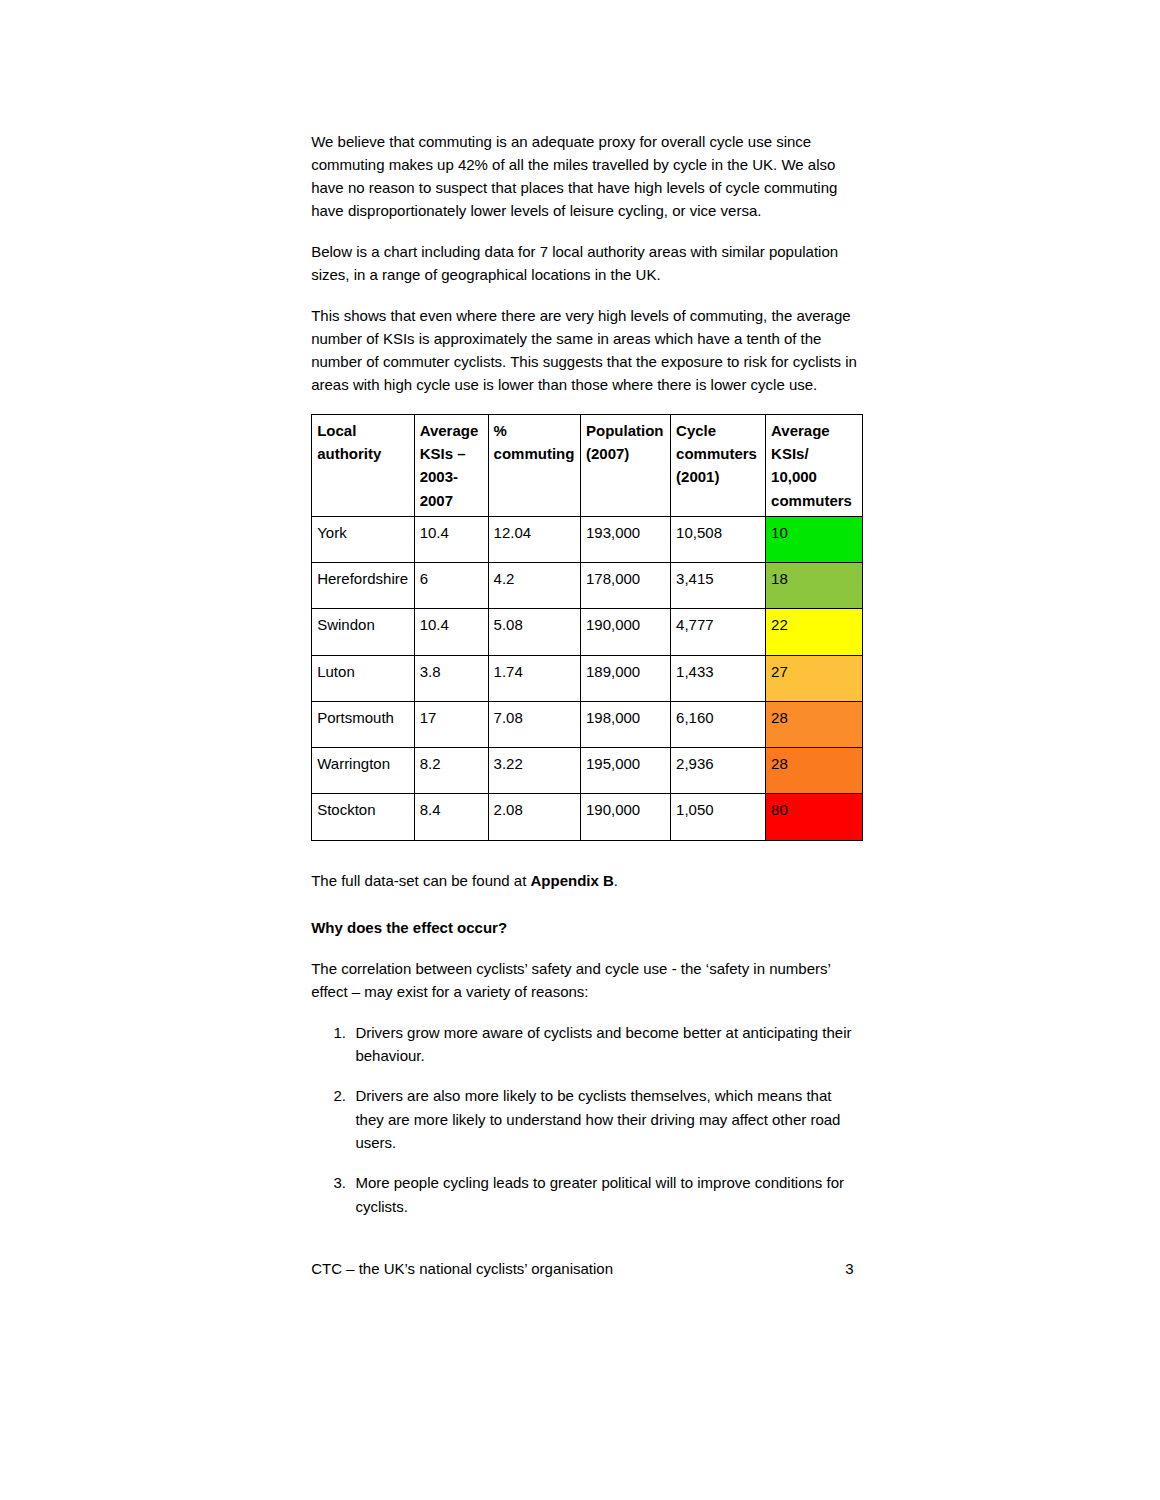We believe that commuting is an adequate proxy for overall cycle use since commuting makes up 42% of all the miles travelled by cycle in the UK. We also have no reason to suspect that places that have high levels of cycle commuting have disproportionately lower levels of leisure cycling, or vice versa.
Below is a chart including data for 7 local authority areas with similar population sizes, in a range of geographical locations in the UK.
This shows that even where there are very high levels of commuting, the average number of KSIs is approximately the same in areas which have a tenth of the number of commuter cyclists. This suggests that the exposure to risk for cyclists in areas with high cycle use is lower than those where there is lower cycle use.
| Local authority | Average KSIs – 2003-2007 | % commuting | Population (2007) | Cycle commuters (2001) | Average KSIs/ 10,000 commuters |
| --- | --- | --- | --- | --- | --- |
| York | 10.4 | 12.04 | 193,000 | 10,508 | 10 |
| Herefordshire | 6 | 4.2 | 178,000 | 3,415 | 18 |
| Swindon | 10.4 | 5.08 | 190,000 | 4,777 | 22 |
| Luton | 3.8 | 1.74 | 189,000 | 1,433 | 27 |
| Portsmouth | 17 | 7.08 | 198,000 | 6,160 | 28 |
| Warrington | 8.2 | 3.22 | 195,000 | 2,936 | 28 |
| Stockton | 8.4 | 2.08 | 190,000 | 1,050 | 80 |
The full data-set can be found at Appendix B.
Why does the effect occur?
The correlation between cyclists’ safety and cycle use - the ‘safety in numbers’ effect – may exist for a variety of reasons:
Drivers grow more aware of cyclists and become better at anticipating their behaviour.
Drivers are also more likely to be cyclists themselves, which means that they are more likely to understand how their driving may affect other road users.
More people cycling leads to greater political will to improve conditions for cyclists.
CTC – the UK’s national cyclists’ organisation 3